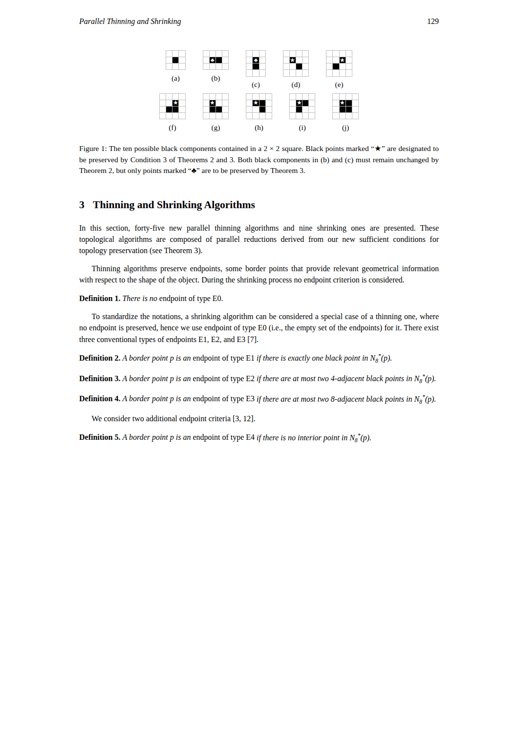Parallel Thinning and Shrinking 129
(a)
| | ♣ | | |
(b)
| | ♣ | |
(c)
| | ★ | | |
(d)
| | | ★ | |
(e)
| | | ★ | |
(f)
| | ★ | | |
(g)
| | ★ | | |
(h)
| | ★ | | |
(i)
| | ★ | | |
(j)
Figure 1: The ten possible black components contained in a 2 × 2 square. Black points marked “★” are designated to be preserved by Condition 3 of Theorems 2 and 3. Both black components in (b) and (c) must remain unchanged by Theorem 2, but only points marked “♣” are to be preserved by Theorem 3.
3 Thinning and Shrinking Algorithms
In this section, forty-five new parallel thinning algorithms and nine shrinking ones are presented. These topological algorithms are composed of parallel reductions derived from our new sufficient conditions for topology preservation (see Theorem 3).
Thinning algorithms preserve endpoints, some border points that provide relevant geometrical information with respect to the shape of the object. During the shrinking process no endpoint criterion is considered.
Definition 1. There is no endpoint of type E0.
To standardize the notations, a shrinking algorithm can be considered a special case of a thinning one, where no endpoint is preserved, hence we use endpoint of type E0 (i.e., the empty set of the endpoints) for it. There exist three conventional types of endpoints E1, E2, and E3 [7].
Definition 2. A border point p is an endpoint of type E1 if there is exactly one black point in N8*(p).
Definition 3. A border point p is an endpoint of type E2 if there are at most two 4-adjacent black points in N8*(p).
Definition 4. A border point p is an endpoint of type E3 if there are at most two 8-adjacent black points in N8*(p).
We consider two additional endpoint criteria [3, 12].
Definition 5. A border point p is an endpoint of type E4 if there is no interior point in N8*(p).